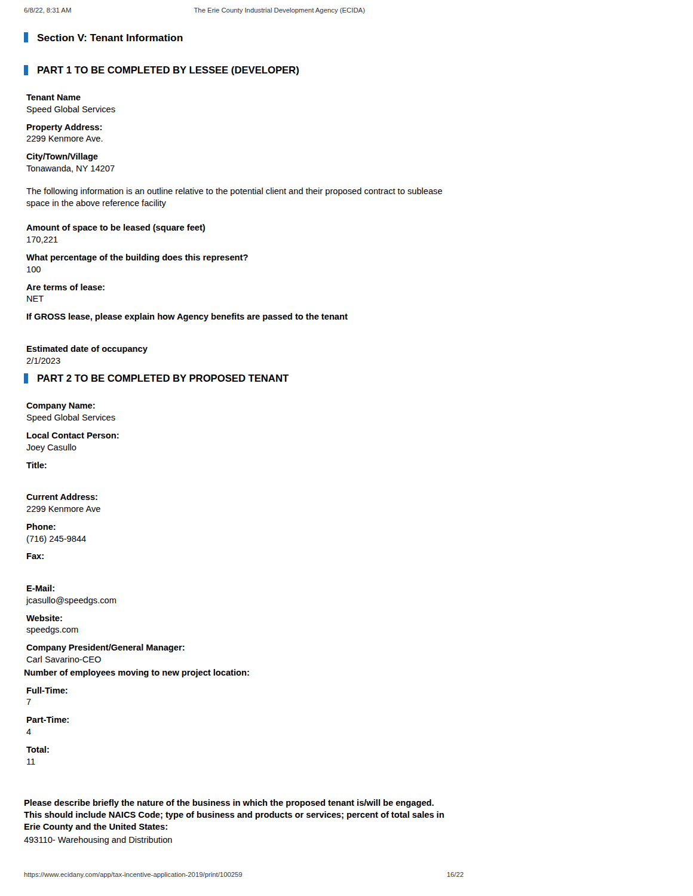6/8/22, 8:31 AM The Erie County Industrial Development Agency (ECIDA)
Section V: Tenant Information
PART 1 TO BE COMPLETED BY LESSEE (DEVELOPER)
Tenant Name
Speed Global Services
Property Address:
2299 Kenmore Ave.
City/Town/Village
Tonawanda, NY 14207
The following information is an outline relative to the potential client and their proposed contract to sublease space in the above reference facility
Amount of space to be leased (square feet)
170,221
What percentage of the building does this represent?
100
Are terms of lease:
NET
If GROSS lease, please explain how Agency benefits are passed to the tenant
Estimated date of occupancy
2/1/2023
PART 2 TO BE COMPLETED BY PROPOSED TENANT
Company Name:
Speed Global Services
Local Contact Person:
Joey Casullo
Title:
Current Address:
2299 Kenmore Ave
Phone:
(716) 245-9844
Fax:
E-Mail:
jcasullo@speedgs.com
Website:
speedgs.com
Company President/General Manager:
Carl Savarino-CEO
Number of employees moving to new project location:
Full-Time:
7
Part-Time:
4
Total:
11
Please describe briefly the nature of the business in which the proposed tenant is/will be engaged. This should include NAICS Code; type of business and products or services; percent of total sales in Erie County and the United States:
493110- Warehousing and Distribution
https://www.ecidany.com/app/tax-incentive-application-2019/print/100259 16/22